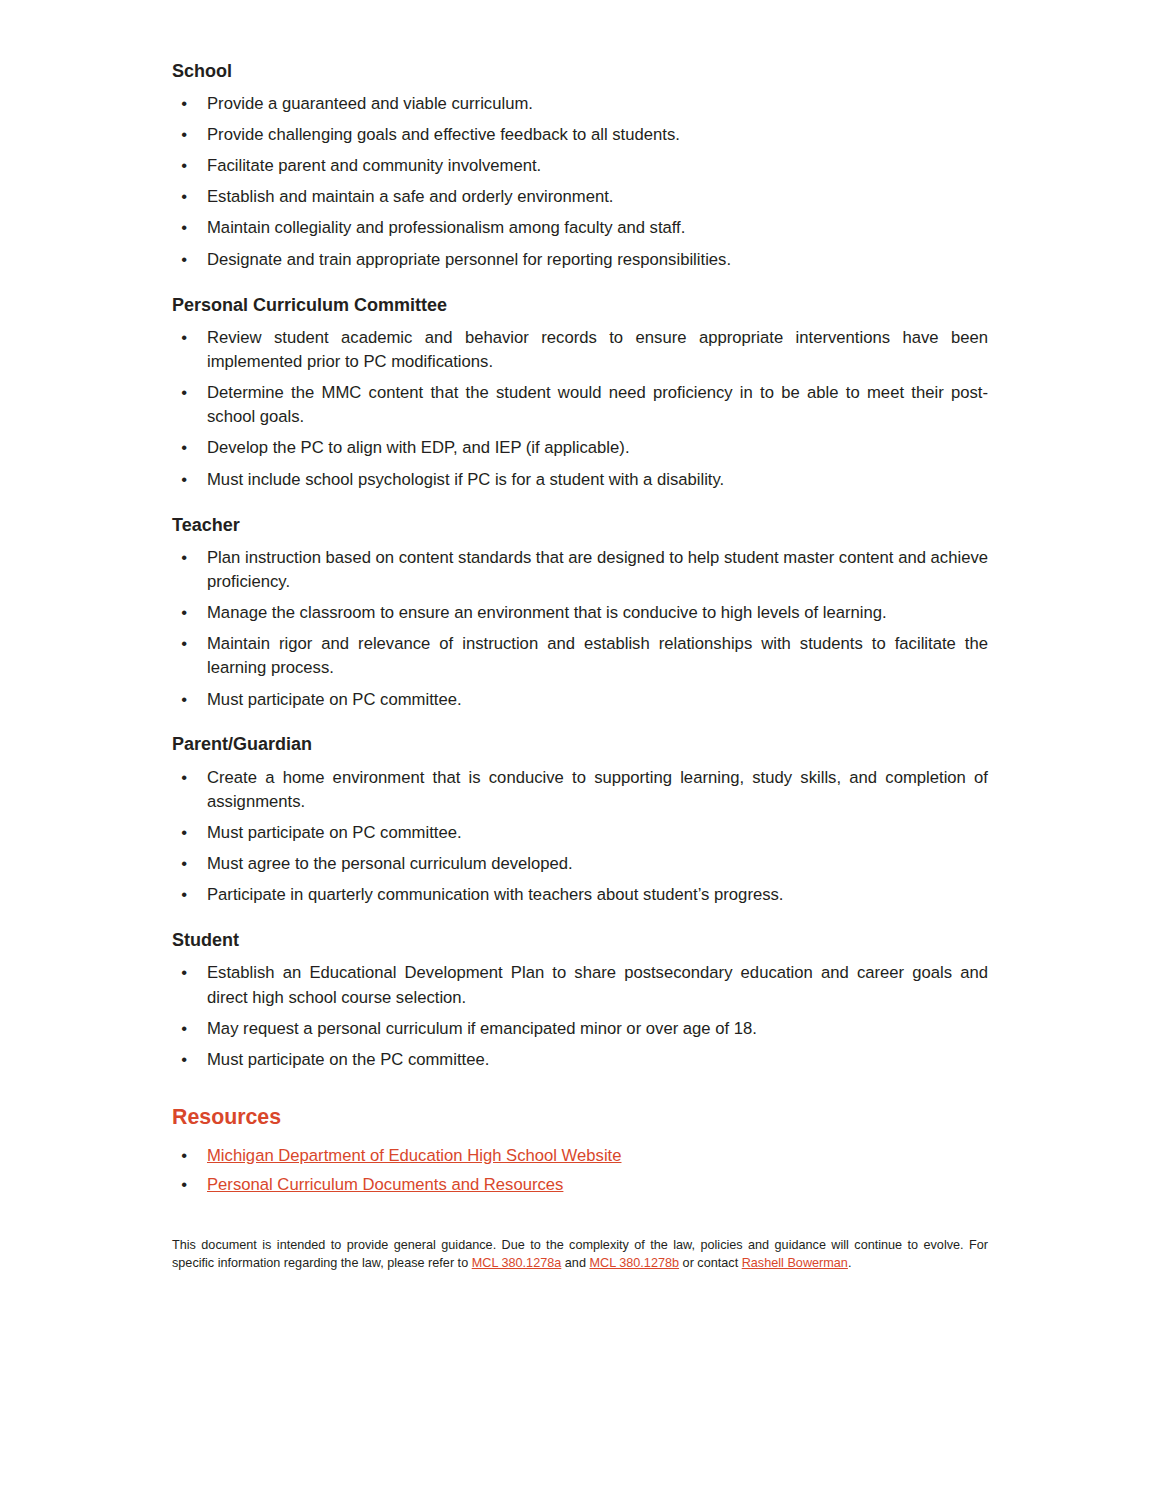School
Provide a guaranteed and viable curriculum.
Provide challenging goals and effective feedback to all students.
Facilitate parent and community involvement.
Establish and maintain a safe and orderly environment.
Maintain collegiality and professionalism among faculty and staff.
Designate and train appropriate personnel for reporting responsibilities.
Personal Curriculum Committee
Review student academic and behavior records to ensure appropriate interventions have been implemented prior to PC modifications.
Determine the MMC content that the student would need proficiency in to be able to meet their post-school goals.
Develop the PC to align with EDP, and IEP (if applicable).
Must include school psychologist if PC is for a student with a disability.
Teacher
Plan instruction based on content standards that are designed to help student master content and achieve proficiency.
Manage the classroom to ensure an environment that is conducive to high levels of learning.
Maintain rigor and relevance of instruction and establish relationships with students to facilitate the learning process.
Must participate on PC committee.
Parent/Guardian
Create a home environment that is conducive to supporting learning, study skills, and completion of assignments.
Must participate on PC committee.
Must agree to the personal curriculum developed.
Participate in quarterly communication with teachers about student’s progress.
Student
Establish an Educational Development Plan to share postsecondary education and career goals and direct high school course selection.
May request a personal curriculum if emancipated minor or over age of 18.
Must participate on the PC committee.
Resources
Michigan Department of Education High School Website
Personal Curriculum Documents and Resources
This document is intended to provide general guidance. Due to the complexity of the law, policies and guidance will continue to evolve. For specific information regarding the law, please refer to MCL 380.1278a and MCL 380.1278b or contact Rashell Bowerman.